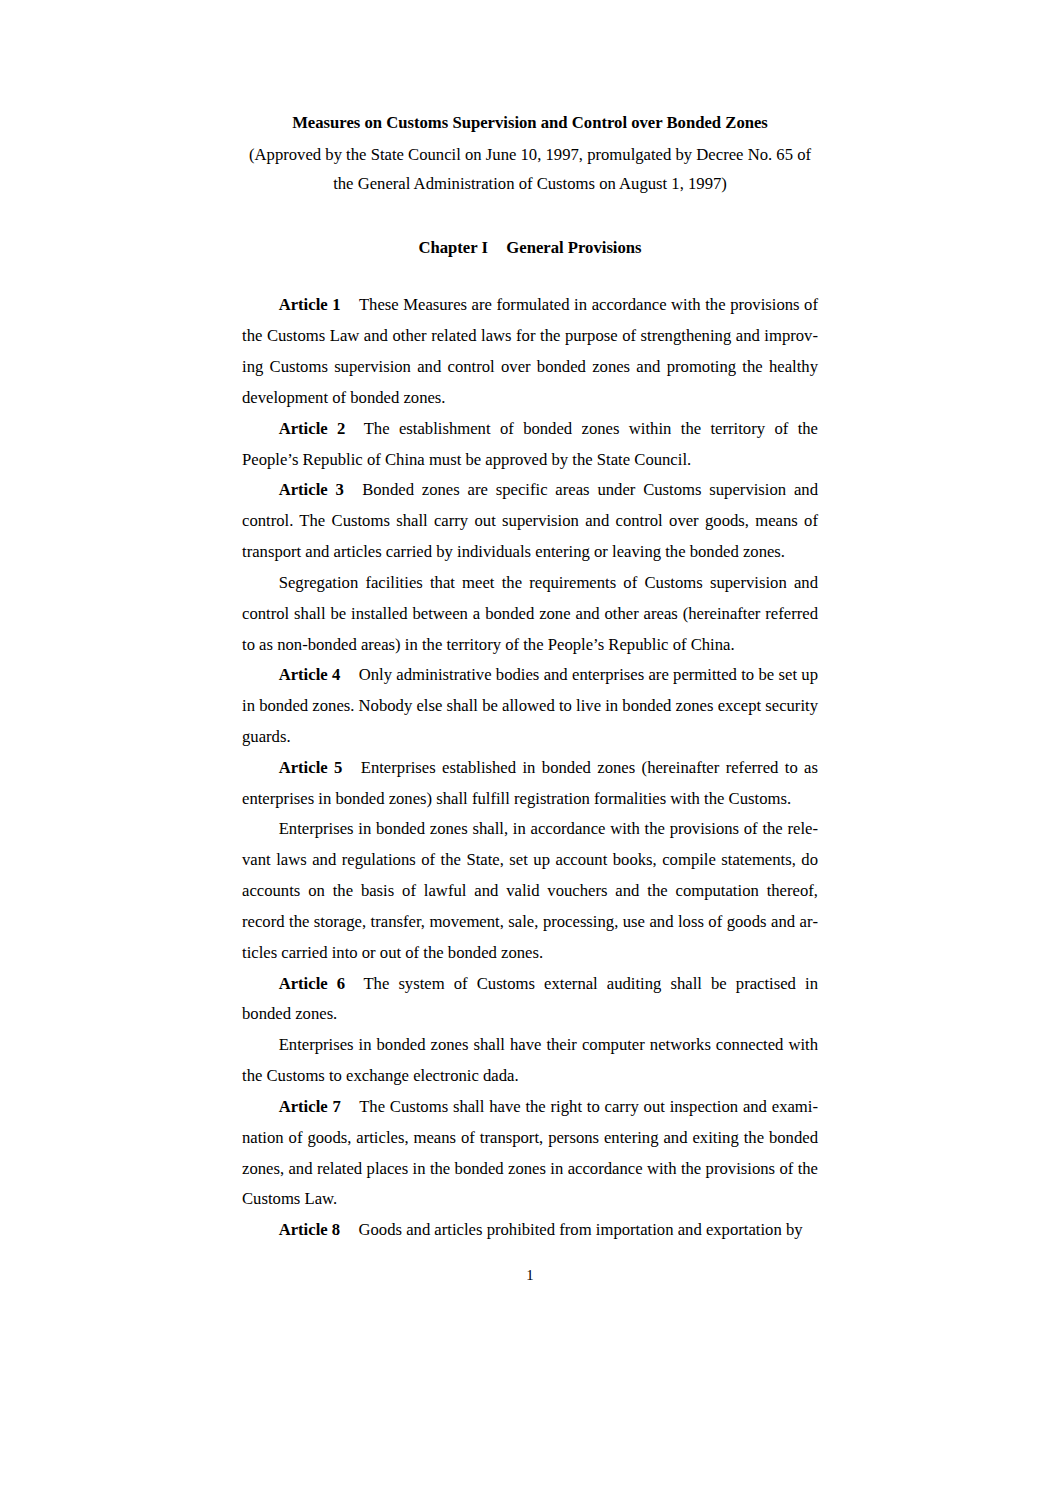Measures on Customs Supervision and Control over Bonded Zones
(Approved by the State Council on June 10, 1997, promulgated by Decree No. 65 of
the General Administration of Customs on August 1, 1997)
Chapter I General Provisions
Article 1 These Measures are formulated in accordance with the provisions of the Customs Law and other related laws for the purpose of strengthening and improving Customs supervision and control over bonded zones and promoting the healthy development of bonded zones.
Article 2 The establishment of bonded zones within the territory of the People’s Republic of China must be approved by the State Council.
Article 3 Bonded zones are specific areas under Customs supervision and control. The Customs shall carry out supervision and control over goods, means of transport and articles carried by individuals entering or leaving the bonded zones.
Segregation facilities that meet the requirements of Customs supervision and control shall be installed between a bonded zone and other areas (hereinafter referred to as non-bonded areas) in the territory of the People’s Republic of China.
Article 4 Only administrative bodies and enterprises are permitted to be set up in bonded zones. Nobody else shall be allowed to live in bonded zones except security guards.
Article 5 Enterprises established in bonded zones (hereinafter referred to as enterprises in bonded zones) shall fulfill registration formalities with the Customs.
Enterprises in bonded zones shall, in accordance with the provisions of the relevant laws and regulations of the State, set up account books, compile statements, do accounts on the basis of lawful and valid vouchers and the computation thereof, record the storage, transfer, movement, sale, processing, use and loss of goods and articles carried into or out of the bonded zones.
Article 6 The system of Customs external auditing shall be practised in bonded zones.
Enterprises in bonded zones shall have their computer networks connected with the Customs to exchange electronic dada.
Article 7 The Customs shall have the right to carry out inspection and examination of goods, articles, means of transport, persons entering and exiting the bonded zones, and related places in the bonded zones in accordance with the provisions of the Customs Law.
Article 8 Goods and articles prohibited from importation and exportation by
1